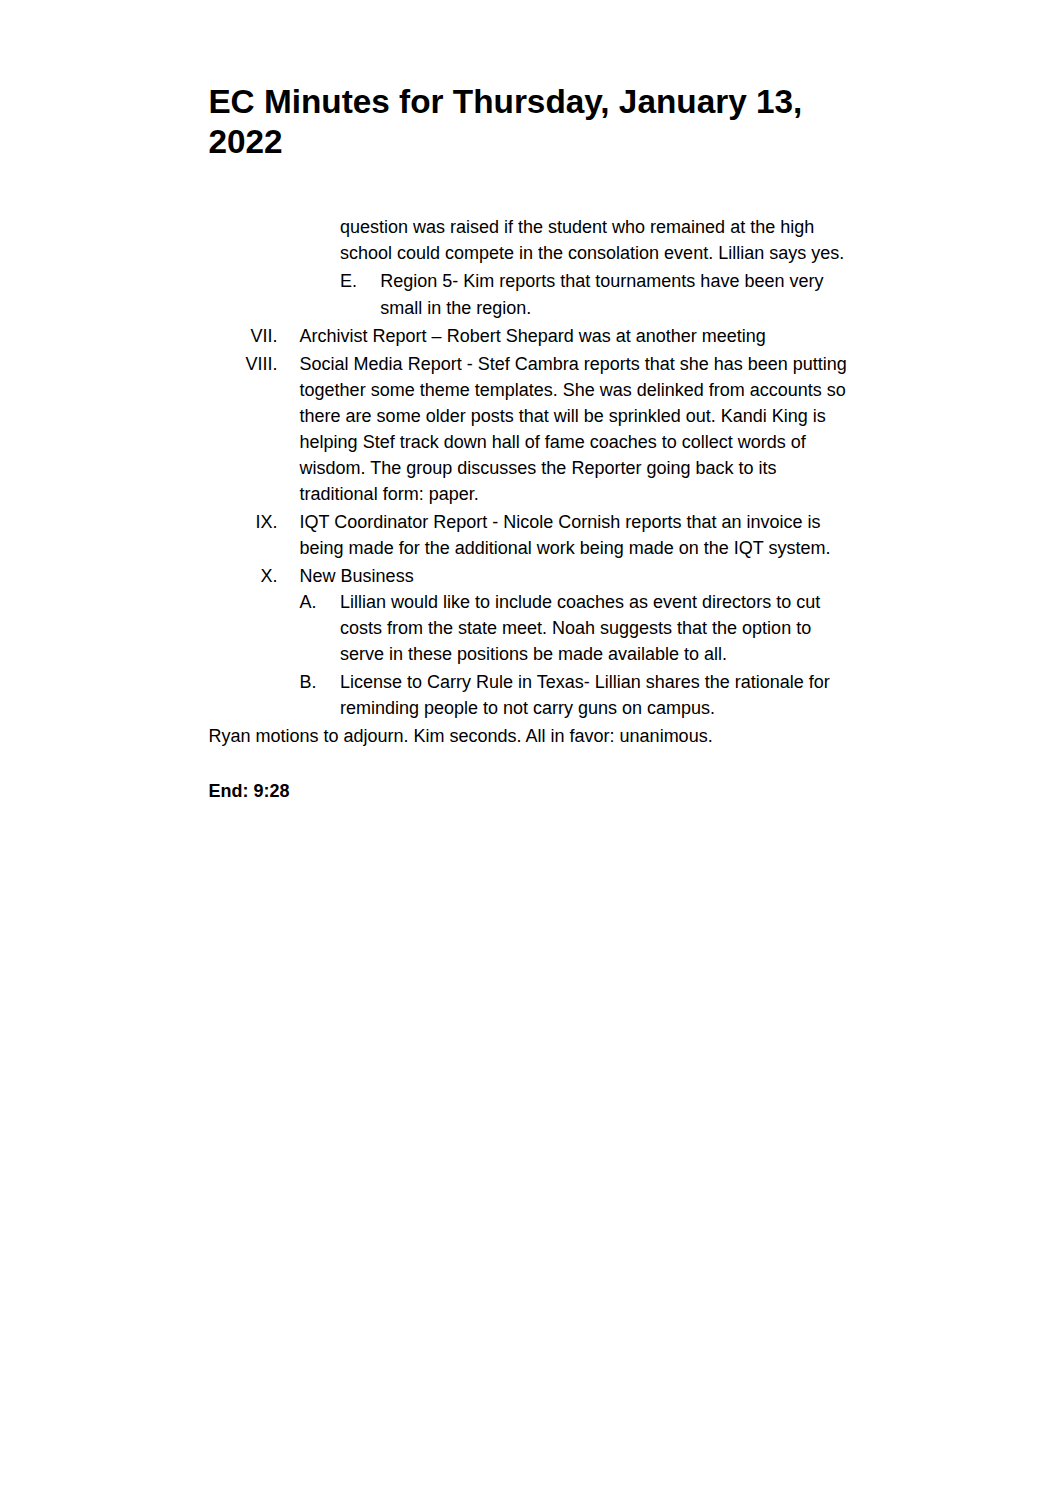EC Minutes for Thursday, January 13, 2022
question was raised if the student who remained at the high school could compete in the consolation event. Lillian says yes.
E. Region 5- Kim reports that tournaments have been very small in the region.
VII. Archivist Report – Robert Shepard was at another meeting
VIII. Social Media Report - Stef Cambra reports that she has been putting together some theme templates. She was delinked from accounts so there are some older posts that will be sprinkled out. Kandi King is helping Stef track down hall of fame coaches to collect words of wisdom. The group discusses the Reporter going back to its traditional form: paper.
IX. IQT Coordinator Report - Nicole Cornish reports that an invoice is being made for the additional work being made on the IQT system.
X. New Business
A. Lillian would like to include coaches as event directors to cut costs from the state meet. Noah suggests that the option to serve in these positions be made available to all.
B. License to Carry Rule in Texas- Lillian shares the rationale for reminding people to not carry guns on campus.
Ryan motions to adjourn. Kim seconds. All in favor: unanimous.
End: 9:28